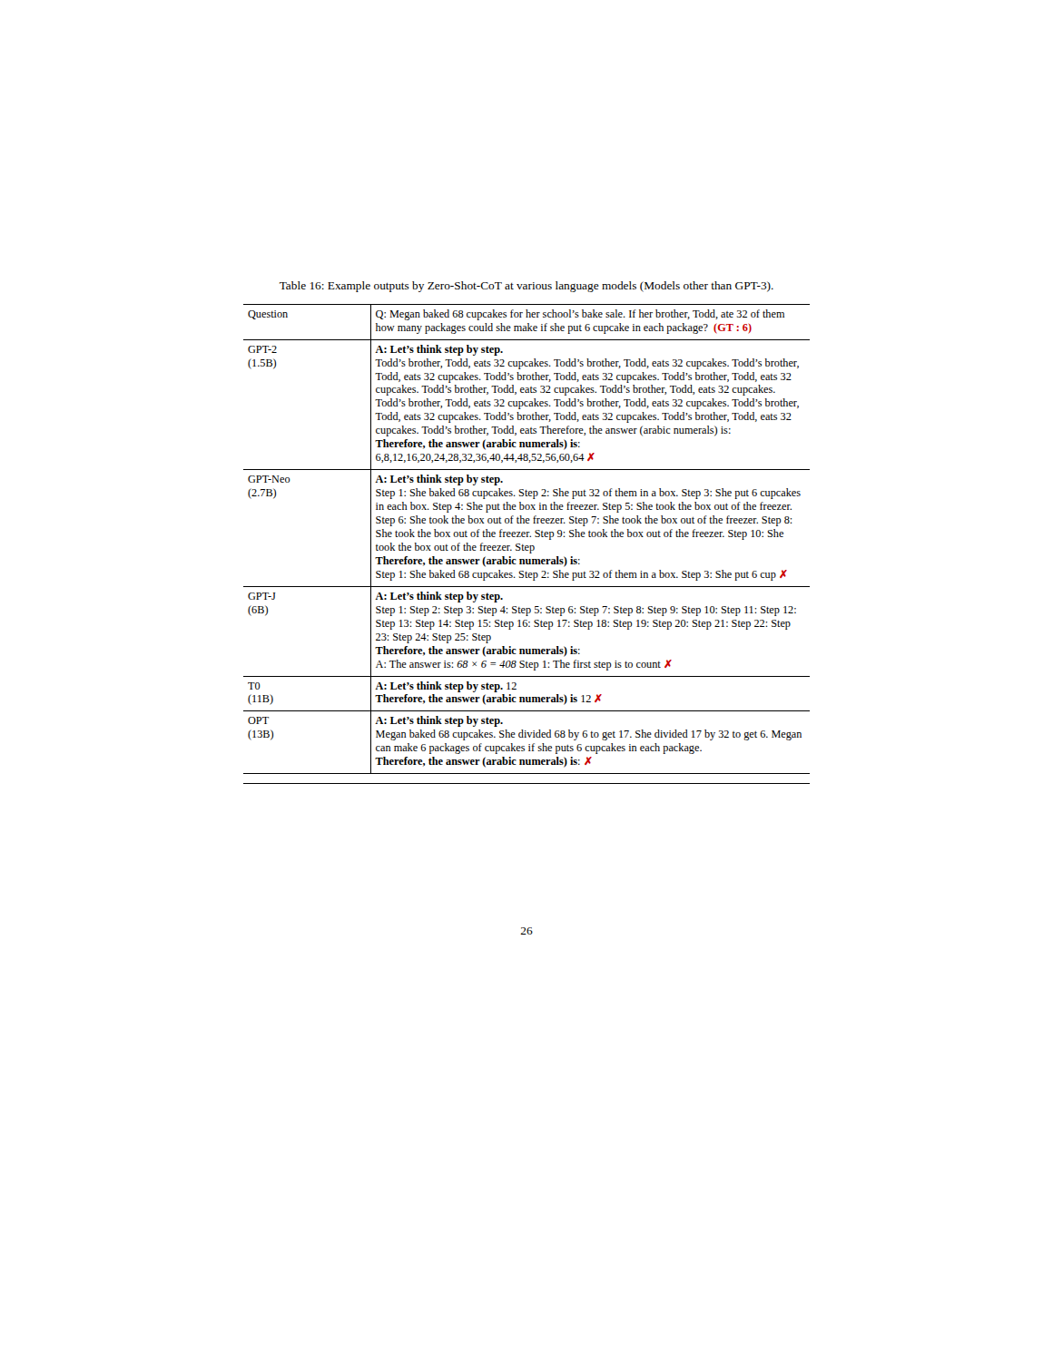Table 16: Example outputs by Zero-Shot-CoT at various language models (Models other than GPT-3).
| Question | Q: Megan baked 68 cupcakes for her school’s bake sale. If her brother, Todd, ate 32 of them how many packages could she make if she put 6 cupcake in each package? (GT : 6) |
| GPT-2 (1.5B) | A: Let’s think step by step. Todd’s brother, Todd, eats 32 cupcakes. Todd’s brother, Todd, eats 32 cupcakes. Todd’s brother, Todd, eats 32 cupcakes. Todd’s brother, Todd, eats 32 cupcakes. Todd’s brother, Todd, eats 32 cupcakes. Todd’s brother, Todd, eats 32 cupcakes. Todd’s brother, Todd, eats 32 cupcakes. Todd’s brother, Todd, eats 32 cupcakes. Todd’s brother, Todd, eats 32 cupcakes. Todd’s brother, Todd, eats 32 cupcakes. Todd’s brother, Todd, eats 32 cupcakes. Todd’s brother, Todd, eats 32 cupcakes. Todd’s brother, Todd, eats Therefore, the answer (arabic numerals) is: Therefore, the answer (arabic numerals) is : 6,8,12,16,20,24,28,32,36,40,44,48,52,56,60,64 ✗ |
| GPT-Neo (2.7B) | A: Let’s think step by step. Step 1: She baked 68 cupcakes. Step 2: She put 32 of them in a box. Step 3: She put 6 cupcakes in each box. Step 4: She put the box in the freezer. Step 5: She took the box out of the freezer. Step 6: She took the box out of the freezer. Step 7: She took the box out of the freezer. Step 8: She took the box out of the freezer. Step 9: She took the box out of the freezer. Step 10: She took the box out of the freezer. Step Therefore, the answer (arabic numerals) is : Step 1: She baked 68 cupcakes. Step 2: She put 32 of them in a box. Step 3: She put 6 cup ✗ |
| GPT-J (6B) | A: Let’s think step by step. Step 1: Step 2: Step 3: Step 4: Step 5: Step 6: Step 7: Step 8: Step 9: Step 10: Step 11: Step 12: Step 13: Step 14: Step 15: Step 16: Step 17: Step 18: Step 19: Step 20: Step 21: Step 22: Step 23: Step 24: Step 25: Step Therefore, the answer (arabic numerals) is : A: The answer is: 68 × 6 = 408 Step 1: The first step is to count ✗ |
| T0 (11B) | A: Let’s think step by step. 12 Therefore, the answer (arabic numerals) is 12 ✗ |
| OPT (13B) | A: Let’s think step by step. Megan baked 68 cupcakes. She divided 68 by 6 to get 17. She divided 17 by 32 to get 6. Megan can make 6 packages of cupcakes if she puts 6 cupcakes in each package. Therefore, the answer (arabic numerals) is : ✗ |
26